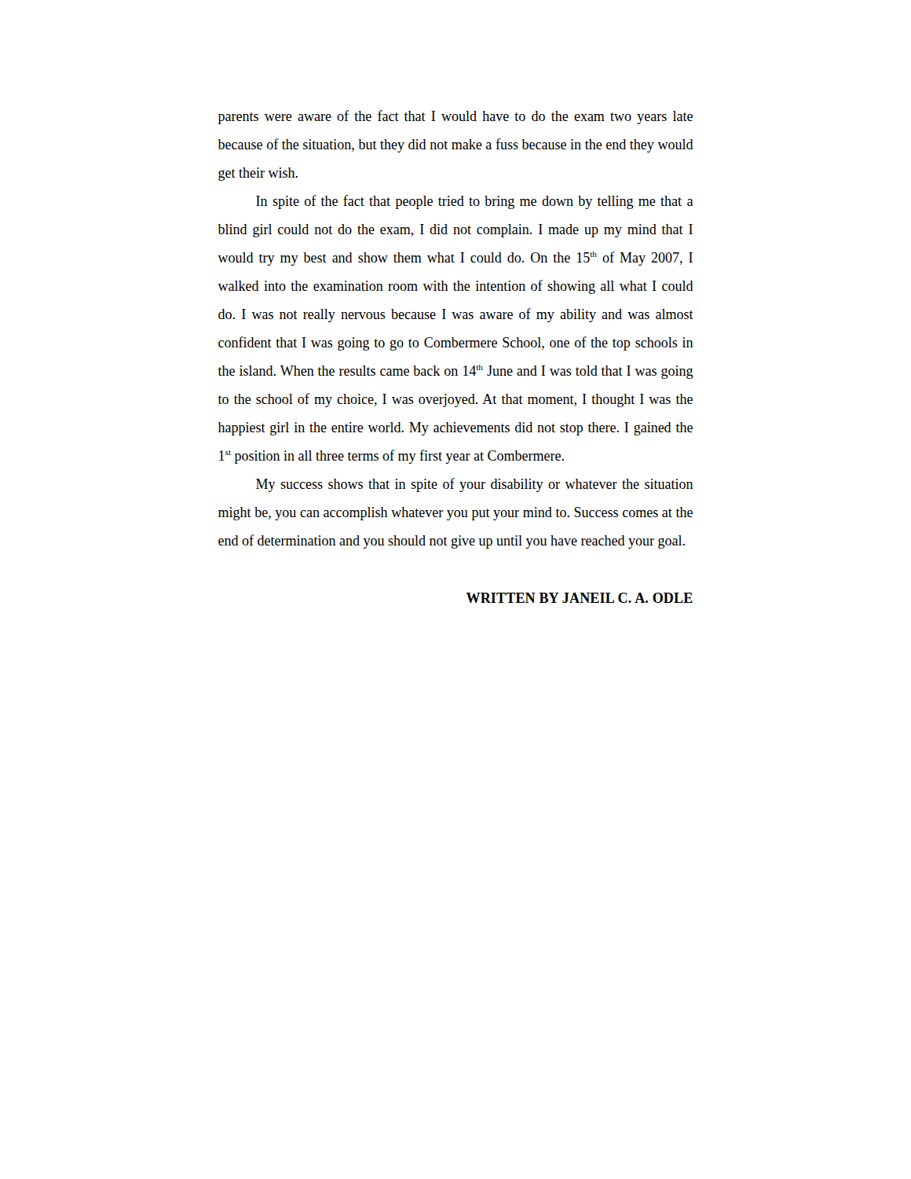parents were aware of the fact that I would have to do the exam two years late because of the situation, but they did not make a fuss because in the end they would get their wish.
In spite of the fact that people tried to bring me down by telling me that a blind girl could not do the exam, I did not complain. I made up my mind that I would try my best and show them what I could do. On the 15th of May 2007, I walked into the examination room with the intention of showing all what I could do. I was not really nervous because I was aware of my ability and was almost confident that I was going to go to Combermere School, one of the top schools in the island. When the results came back on 14th June and I was told that I was going to the school of my choice, I was overjoyed. At that moment, I thought I was the happiest girl in the entire world. My achievements did not stop there. I gained the 1st position in all three terms of my first year at Combermere.
My success shows that in spite of your disability or whatever the situation might be, you can accomplish whatever you put your mind to. Success comes at the end of determination and you should not give up until you have reached your goal.
WRITTEN BY JANEIL C. A. ODLE